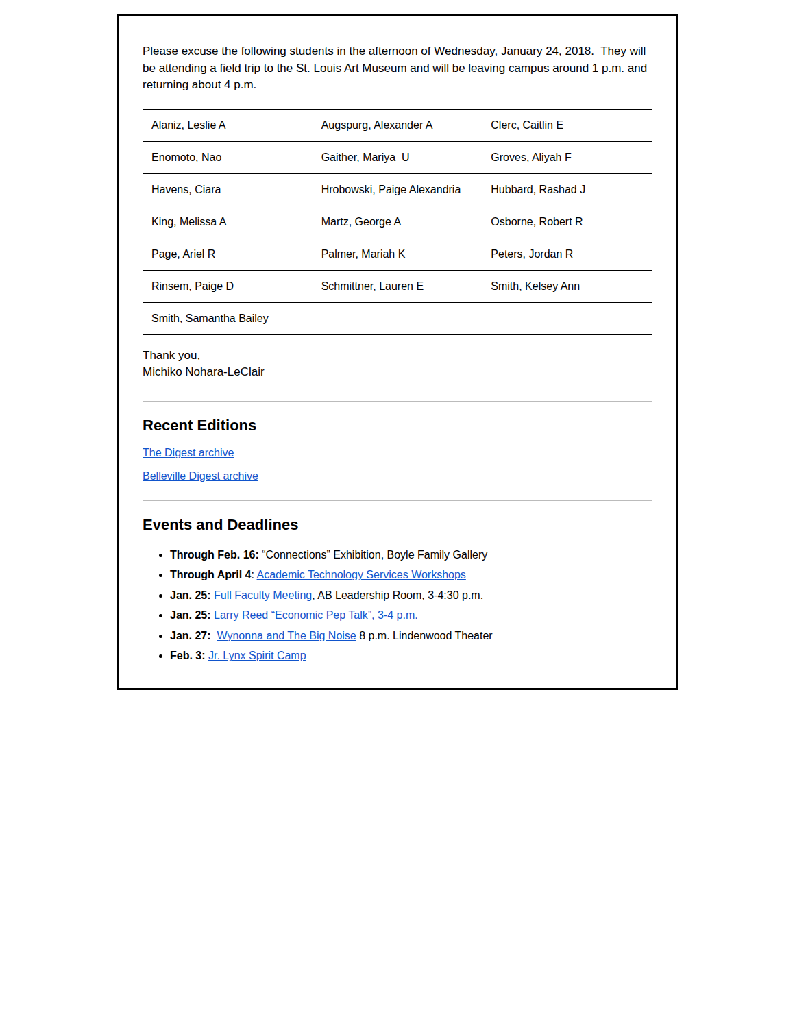Please excuse the following students in the afternoon of Wednesday, January 24, 2018. They will be attending a field trip to the St. Louis Art Museum and will be leaving campus around 1 p.m. and returning about 4 p.m.
| Alaniz, Leslie A | Augspurg, Alexander A | Clerc, Caitlin E |
| Enomoto, Nao | Gaither, Mariya U | Groves, Aliyah F |
| Havens, Ciara | Hrobowski, Paige Alexandria | Hubbard, Rashad J |
| King, Melissa A | Martz, George A | Osborne, Robert R |
| Page, Ariel R | Palmer, Mariah K | Peters, Jordan R |
| Rinsem, Paige D | Schmittner, Lauren E | Smith, Kelsey Ann |
| Smith, Samantha Bailey | | |
Thank you,
Michiko Nohara-LeClair
Recent Editions
The Digest archive
Belleville Digest archive
Events and Deadlines
Through Feb. 16: “Connections” Exhibition, Boyle Family Gallery
Through April 4: Academic Technology Services Workshops
Jan. 25: Full Faculty Meeting, AB Leadership Room, 3-4:30 p.m.
Jan. 25: Larry Reed “Economic Pep Talk”, 3-4 p.m.
Jan. 27: Wynonna and The Big Noise 8 p.m. Lindenwood Theater
Feb. 3: Jr. Lynx Spirit Camp